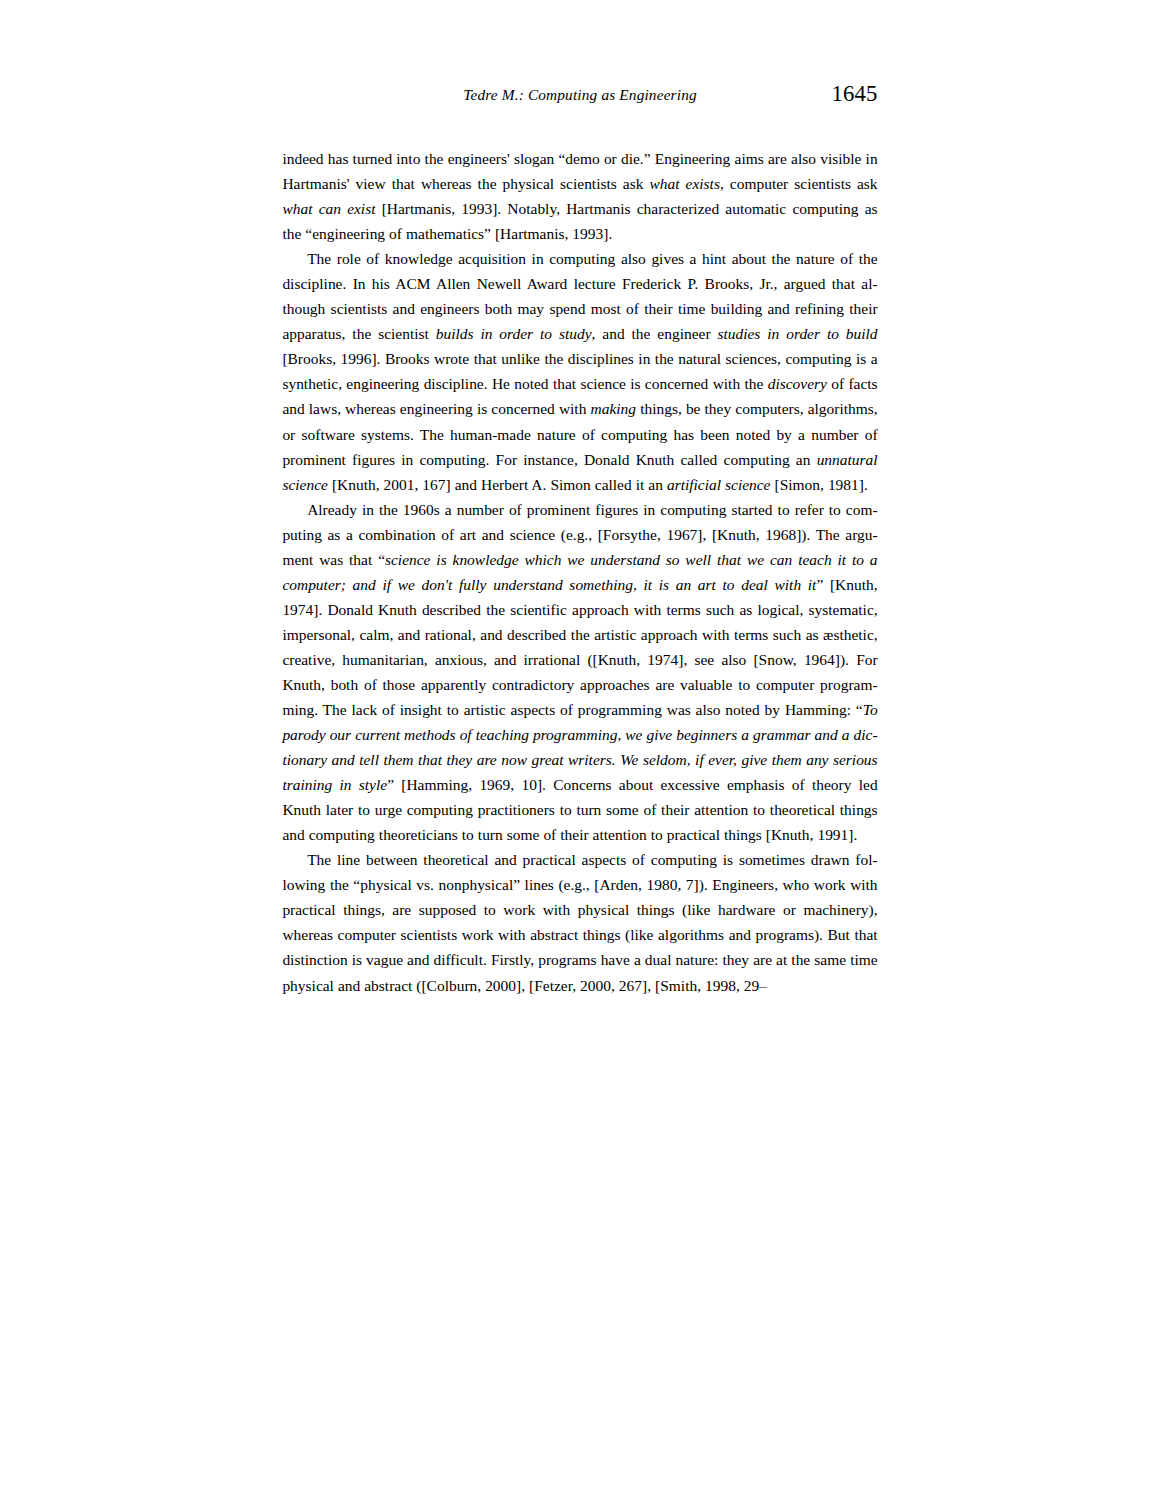Tedre M.: Computing as Engineering 1645
indeed has turned into the engineers' slogan “demo or die.” Engineering aims are also visible in Hartmanis' view that whereas the physical scientists ask what exists, computer scientists ask what can exist [Hartmanis, 1993]. Notably, Hartmanis characterized automatic computing as the “engineering of mathematics” [Hartmanis, 1993].
The role of knowledge acquisition in computing also gives a hint about the nature of the discipline. In his ACM Allen Newell Award lecture Frederick P. Brooks, Jr., argued that although scientists and engineers both may spend most of their time building and refining their apparatus, the scientist builds in order to study, and the engineer studies in order to build [Brooks, 1996]. Brooks wrote that unlike the disciplines in the natural sciences, computing is a synthetic, engineering discipline. He noted that science is concerned with the discovery of facts and laws, whereas engineering is concerned with making things, be they computers, algorithms, or software systems. The human-made nature of computing has been noted by a number of prominent figures in computing. For instance, Donald Knuth called computing an unnatural science [Knuth, 2001, 167] and Herbert A. Simon called it an artificial science [Simon, 1981].
Already in the 1960s a number of prominent figures in computing started to refer to computing as a combination of art and science (e.g., [Forsythe, 1967], [Knuth, 1968]). The argument was that “science is knowledge which we understand so well that we can teach it to a computer; and if we don't fully understand something, it is an art to deal with it” [Knuth, 1974]. Donald Knuth described the scientific approach with terms such as logical, systematic, impersonal, calm, and rational, and described the artistic approach with terms such as æsthetic, creative, humanitarian, anxious, and irrational ([Knuth, 1974], see also [Snow, 1964]). For Knuth, both of those apparently contradictory approaches are valuable to computer programming. The lack of insight to artistic aspects of programming was also noted by Hamming: “To parody our current methods of teaching programming, we give beginners a grammar and a dictionary and tell them that they are now great writers. We seldom, if ever, give them any serious training in style” [Hamming, 1969, 10]. Concerns about excessive emphasis of theory led Knuth later to urge computing practitioners to turn some of their attention to theoretical things and computing theoreticians to turn some of their attention to practical things [Knuth, 1991].
The line between theoretical and practical aspects of computing is sometimes drawn following the “physical vs. nonphysical” lines (e.g., [Arden, 1980, 7]). Engineers, who work with practical things, are supposed to work with physical things (like hardware or machinery), whereas computer scientists work with abstract things (like algorithms and programs). But that distinction is vague and difficult. Firstly, programs have a dual nature: they are at the same time physical and abstract ([Colburn, 2000], [Fetzer, 2000, 267], [Smith, 1998, 29–